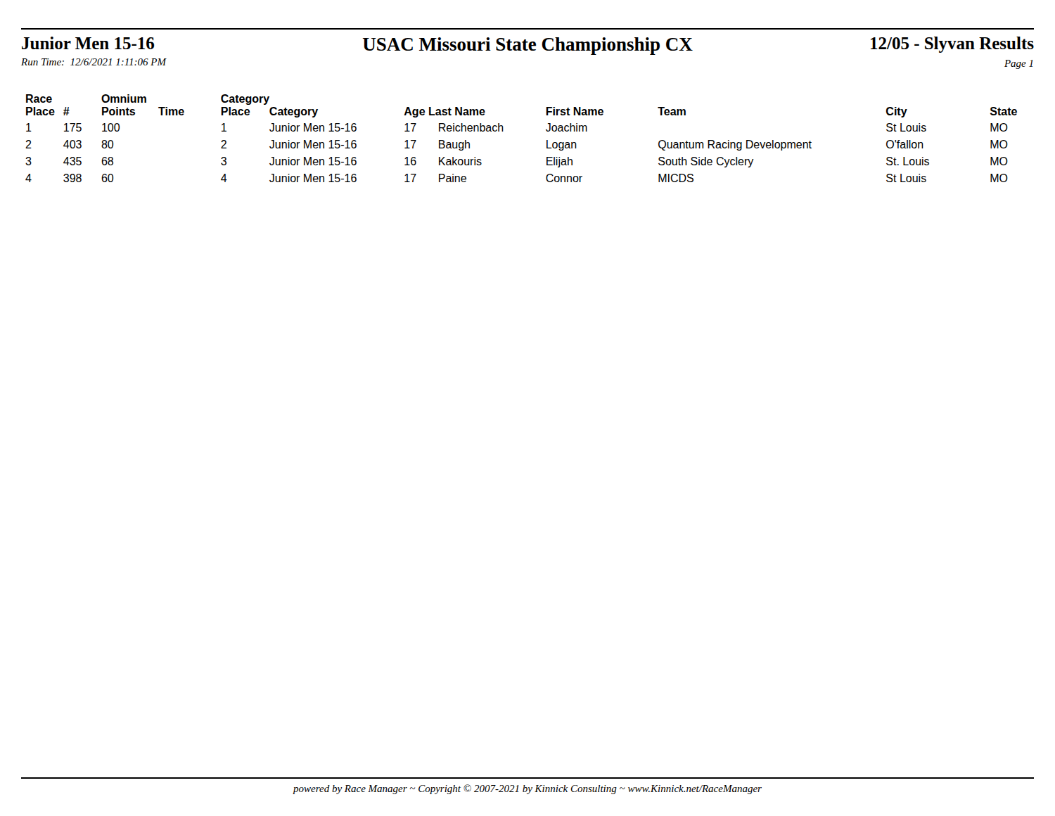Junior Men 15-16
Run Time: 12/6/2021 1:11:06 PM
USAC Missouri State Championship CX
12/05 - Slyvan Results
Page 1
| Race | | Omnium | | Category | | | | | | |
| --- | --- | --- | --- | --- | --- | --- | --- | --- | --- | --- |
| Place | # | Points | Time | Place | Category | Age Last Name | First Name | Team | City | State |
| 1 | 175 | 100 | | 1 | Junior Men 15-16 | 17 | Reichenbach | Joachim | | St Louis | MO |
| 2 | 403 | 80 | | 2 | Junior Men 15-16 | 17 | Baugh | Logan | Quantum Racing Development | O'fallon | MO |
| 3 | 435 | 68 | | 3 | Junior Men 15-16 | 16 | Kakouris | Elijah | South Side Cyclery | St. Louis | MO |
| 4 | 398 | 60 | | 4 | Junior Men 15-16 | 17 | Paine | Connor | MICDS | St Louis | MO |
powered by Race Manager ~ Copyright © 2007-2021 by Kinnick Consulting ~ www.Kinnick.net/RaceManager